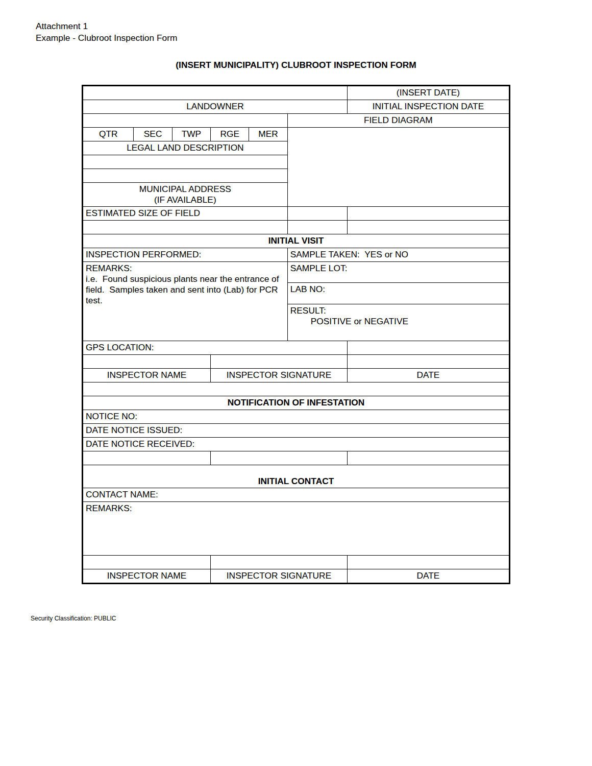Attachment 1
Example - Clubroot Inspection Form
(INSERT MUNICIPALITY) CLUBROOT INSPECTION FORM
| | (INSERT DATE) |
| LANDOWNER | INITIAL INSPECTION DATE |
| | FIELD DIAGRAM |
| QTR | SEC | TWP | RGE | MER | |
| LEGAL LAND DESCRIPTION |
| MUNICIPAL ADDRESS (IF AVAILABLE) |
| ESTIMATED SIZE OF FIELD | | |
| INITIAL VISIT |
| INSPECTION PERFORMED: | SAMPLE TAKEN: YES or NO |
| REMARKS: i.e. Found suspicious plants near the entrance of field. Samples taken and sent into (Lab) for PCR test. | SAMPLE LOT: |
| LAB NO: |
| RESULT: POSITIVE or NEGATIVE |
| GPS LOCATION: | |
| INSPECTOR NAME | INSPECTOR SIGNATURE | DATE |
| NOTIFICATION OF INFESTATION |
| NOTICE NO: |
| DATE NOTICE ISSUED: |
| DATE NOTICE RECEIVED: |
| INITIAL CONTACT |
| CONTACT NAME: |
| REMARKS: |
| INSPECTOR NAME | INSPECTOR SIGNATURE | DATE |
Security Classification: PUBLIC